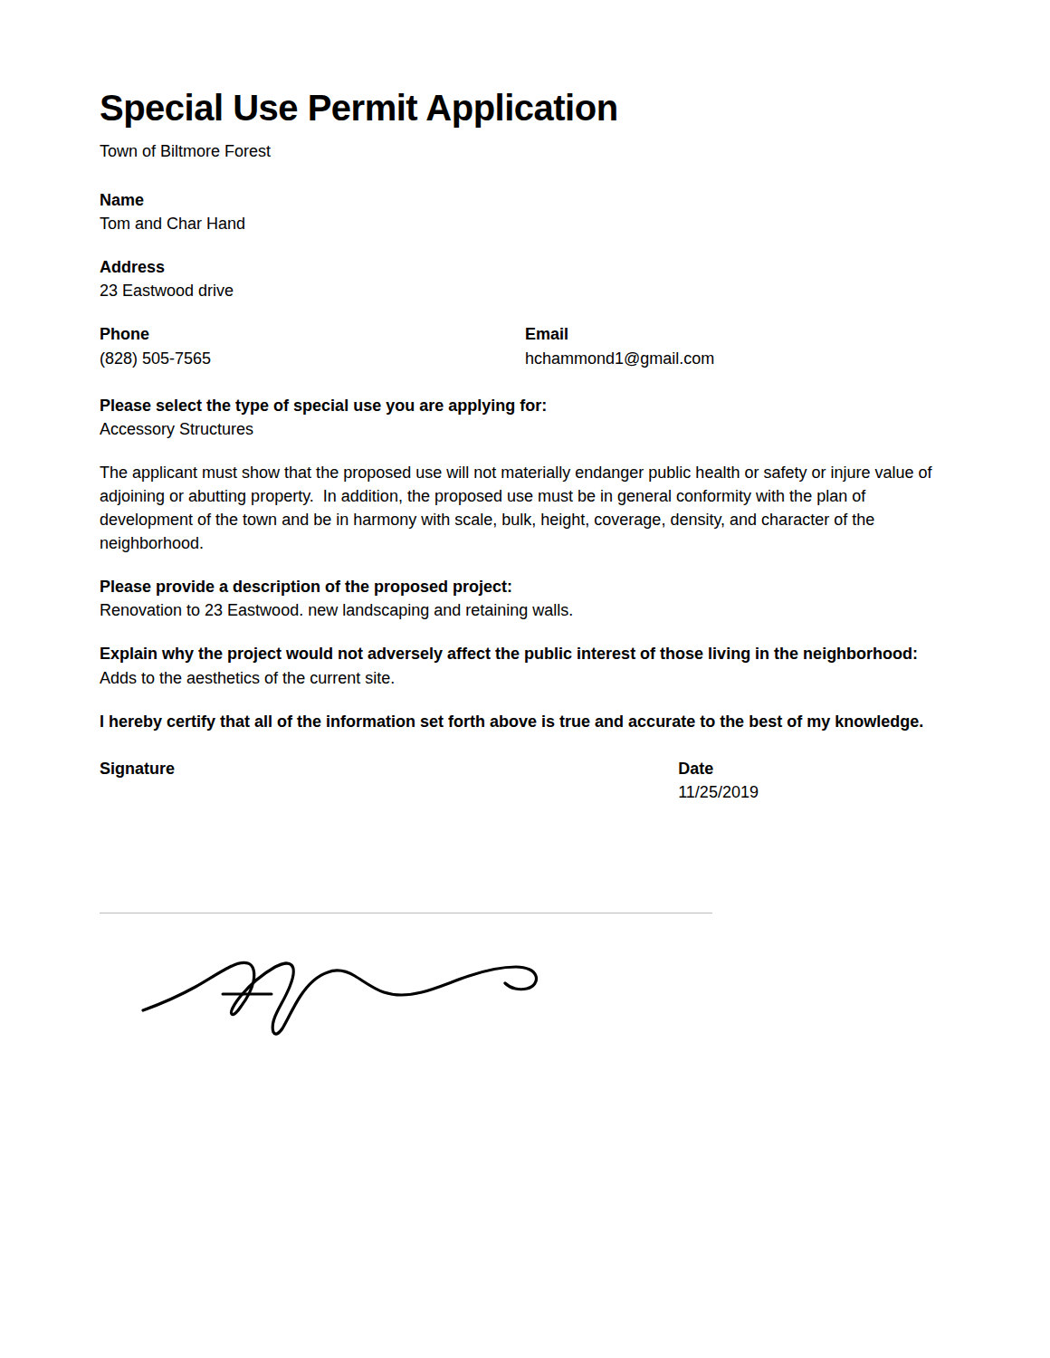Special Use Permit Application
Town of Biltmore Forest
Name
Tom and Char Hand
Address
23 Eastwood drive
Phone
(828) 505-7565
Email
hchammond1@gmail.com
Please select the type of special use you are applying for:
Accessory Structures
The applicant must show that the proposed use will not materially endanger public health or safety or injure value of adjoining or abutting property. In addition, the proposed use must be in general conformity with the plan of development of the town and be in harmony with scale, bulk, height, coverage, density, and character of the neighborhood.
Please provide a description of the proposed project:
Renovation to 23 Eastwood. new landscaping and retaining walls.
Explain why the project would not adversely affect the public interest of those living in the neighborhood:
Adds to the aesthetics of the current site.
I hereby certify that all of the information set forth above is true and accurate to the best of my knowledge.
Signature
Date
11/25/2019